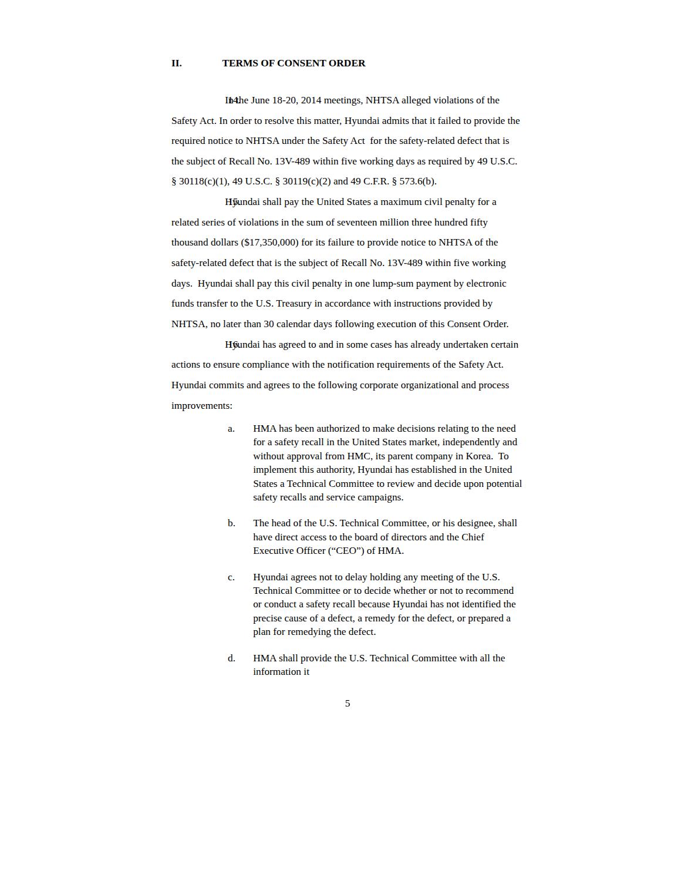II. Terms of Consent Order
14. In the June 18-20, 2014 meetings, NHTSA alleged violations of the Safety Act. In order to resolve this matter, Hyundai admits that it failed to provide the required notice to NHTSA under the Safety Act for the safety-related defect that is the subject of Recall No. 13V-489 within five working days as required by 49 U.S.C. § 30118(c)(1), 49 U.S.C. § 30119(c)(2) and 49 C.F.R. § 573.6(b).
15. Hyundai shall pay the United States a maximum civil penalty for a related series of violations in the sum of seventeen million three hundred fifty thousand dollars ($17,350,000) for its failure to provide notice to NHTSA of the safety-related defect that is the subject of Recall No. 13V-489 within five working days. Hyundai shall pay this civil penalty in one lump-sum payment by electronic funds transfer to the U.S. Treasury in accordance with instructions provided by NHTSA, no later than 30 calendar days following execution of this Consent Order.
16. Hyundai has agreed to and in some cases has already undertaken certain actions to ensure compliance with the notification requirements of the Safety Act. Hyundai commits and agrees to the following corporate organizational and process improvements:
a. HMA has been authorized to make decisions relating to the need for a safety recall in the United States market, independently and without approval from HMC, its parent company in Korea. To implement this authority, Hyundai has established in the United States a Technical Committee to review and decide upon potential safety recalls and service campaigns.
b. The head of the U.S. Technical Committee, or his designee, shall have direct access to the board of directors and the Chief Executive Officer (“CEO”) of HMA.
c. Hyundai agrees not to delay holding any meeting of the U.S. Technical Committee or to decide whether or not to recommend or conduct a safety recall because Hyundai has not identified the precise cause of a defect, a remedy for the defect, or prepared a plan for remedying the defect.
d. HMA shall provide the U.S. Technical Committee with all the information it
5